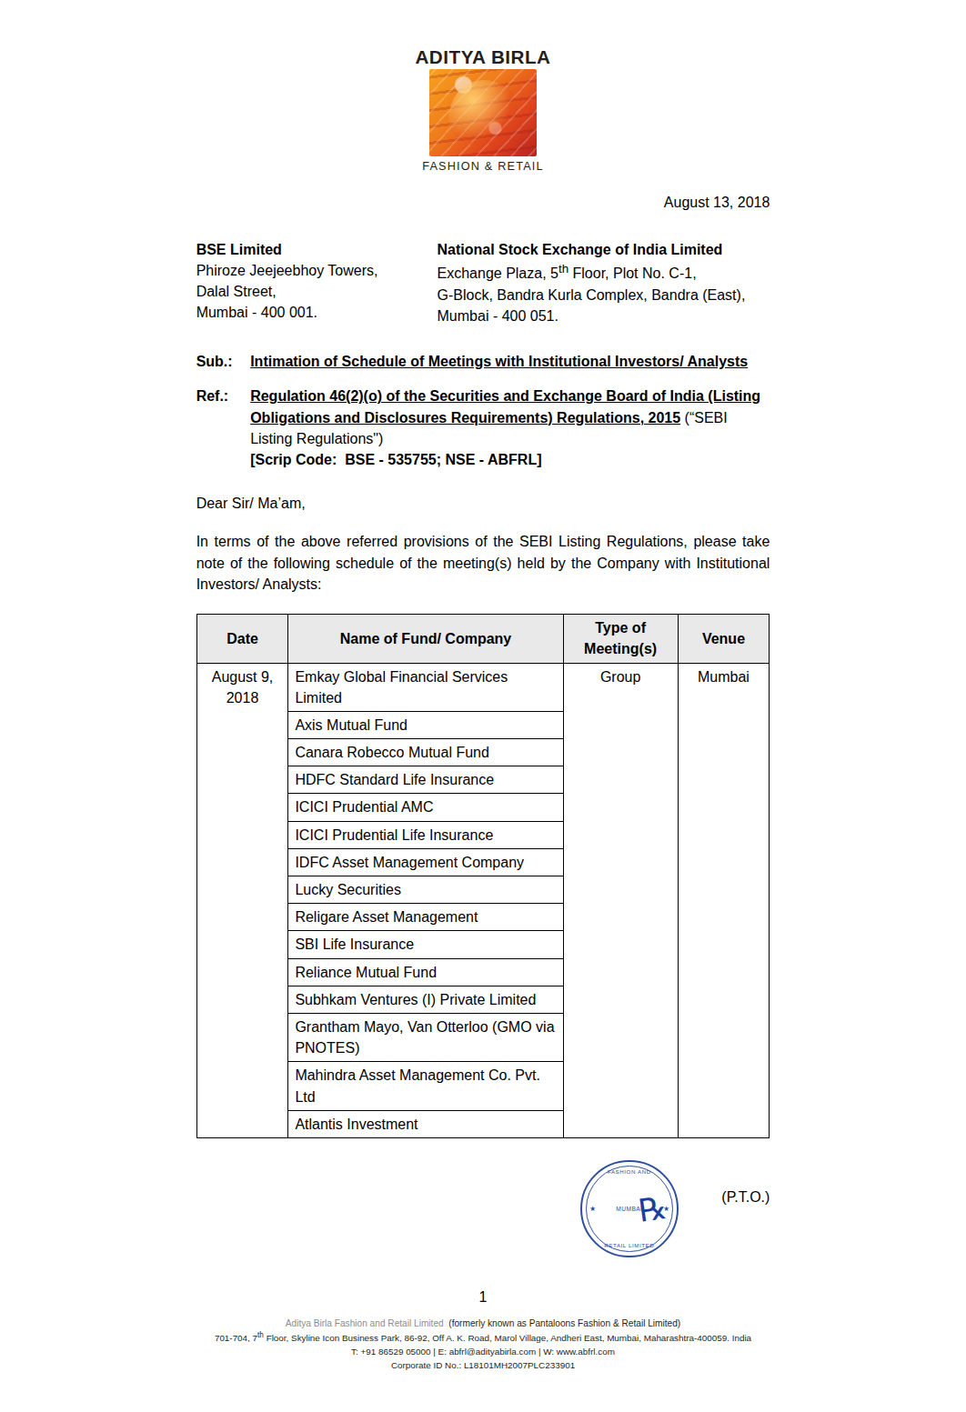ADITYA BIRLA
FASHION & RETAIL
August 13, 2018
| BSE Limited Phiroze Jeejeebhoy Towers, Dalal Street, Mumbai - 400 001. | National Stock Exchange of India Limited Exchange Plaza, 5 th Floor, Plot No. C-1, G-Block, Bandra Kurla Complex, Bandra (East), Mumbai - 400 051. |
| Sub.: | Intimation of Schedule of Meetings with Institutional Investors/ Analysts |
| Ref.: | Regulation 46(2)(o) of the Securities and Exchange Board of India (Listing Obligations and Disclosures Requirements) Regulations, 2015 (“SEBI Listing Regulations") [Scrip Code: BSE - 535755; NSE - ABFRL] |
Dear Sir/ Ma’am,
In terms of the above referred provisions of the SEBI Listing Regulations, please take note of the following schedule of the meeting(s) held by the Company with Institutional Investors/ Analysts:
| Date | Name of Fund/ Company | Type of Meeting(s) | Venue |
| --- | --- | --- | --- |
| August 9, 2018 | Emkay Global Financial Services Limited | Group | Mumbai |
| Axis Mutual Fund |
| Canara Robecco Mutual Fund |
| HDFC Standard Life Insurance |
| ICICI Prudential AMC |
| ICICI Prudential Life Insurance |
| IDFC Asset Management Company |
| Lucky Securities |
| Religare Asset Management |
| SBI Life Insurance |
| Reliance Mutual Fund |
| Subhkam Ventures (I) Private Limited |
| Grantham Mayo, Van Otterloo (GMO via PNOTES) |
| Mahindra Asset Management Co. Pvt. Ltd |
| Atlantis Investment |
FASHION AND MUMBAI RETAIL LIMITED ★ ★
℞
(P.T.O.)
1
Aditya Birla Fashion and Retail Limited (formerly known as Pantaloons Fashion & Retail Limited)
701-704, 7th Floor, Skyline Icon Business Park, 86-92, Off A. K. Road, Marol Village, Andheri East, Mumbai, Maharashtra-400059. India
T: +91 86529 05000 | E: abfrl@adityabirla.com | W: www.abfrl.com
Corporate ID No.: L18101MH2007PLC233901